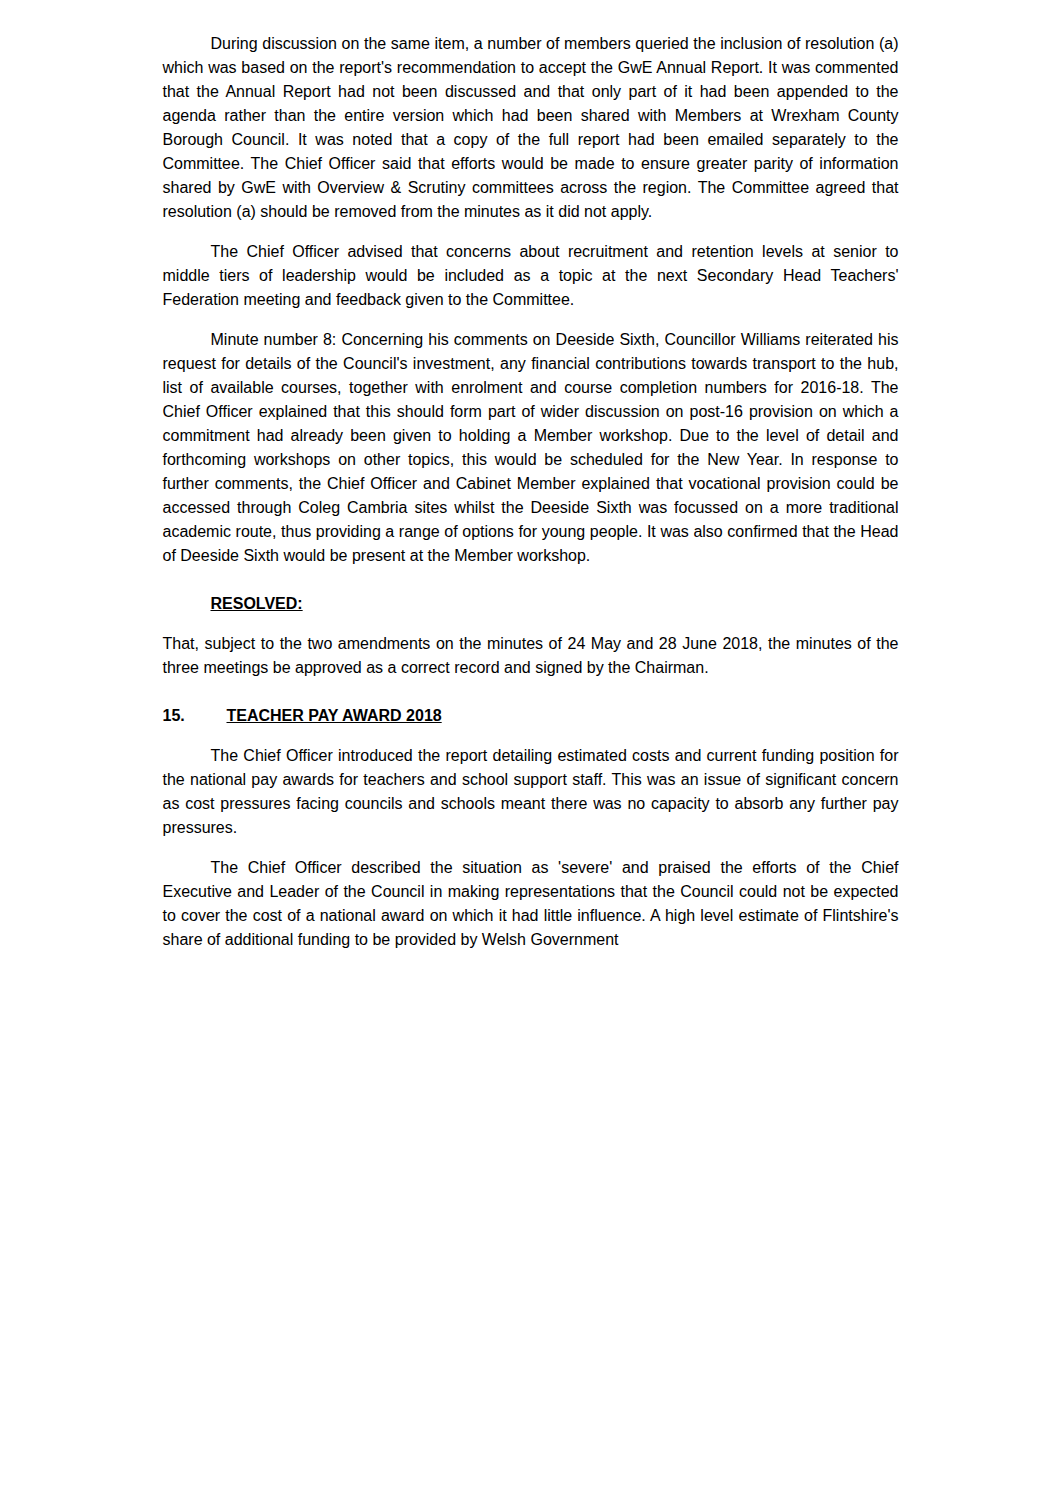During discussion on the same item, a number of members queried the inclusion of resolution (a) which was based on the report's recommendation to accept the GwE Annual Report. It was commented that the Annual Report had not been discussed and that only part of it had been appended to the agenda rather than the entire version which had been shared with Members at Wrexham County Borough Council. It was noted that a copy of the full report had been emailed separately to the Committee. The Chief Officer said that efforts would be made to ensure greater parity of information shared by GwE with Overview & Scrutiny committees across the region. The Committee agreed that resolution (a) should be removed from the minutes as it did not apply.
The Chief Officer advised that concerns about recruitment and retention levels at senior to middle tiers of leadership would be included as a topic at the next Secondary Head Teachers' Federation meeting and feedback given to the Committee.
Minute number 8: Concerning his comments on Deeside Sixth, Councillor Williams reiterated his request for details of the Council's investment, any financial contributions towards transport to the hub, list of available courses, together with enrolment and course completion numbers for 2016-18. The Chief Officer explained that this should form part of wider discussion on post-16 provision on which a commitment had already been given to holding a Member workshop. Due to the level of detail and forthcoming workshops on other topics, this would be scheduled for the New Year. In response to further comments, the Chief Officer and Cabinet Member explained that vocational provision could be accessed through Coleg Cambria sites whilst the Deeside Sixth was focussed on a more traditional academic route, thus providing a range of options for young people. It was also confirmed that the Head of Deeside Sixth would be present at the Member workshop.
RESOLVED:
That, subject to the two amendments on the minutes of 24 May and 28 June 2018, the minutes of the three meetings be approved as a correct record and signed by the Chairman.
15.
Teacher Pay Award 2018
The Chief Officer introduced the report detailing estimated costs and current funding position for the national pay awards for teachers and school support staff. This was an issue of significant concern as cost pressures facing councils and schools meant there was no capacity to absorb any further pay pressures.
The Chief Officer described the situation as 'severe' and praised the efforts of the Chief Executive and Leader of the Council in making representations that the Council could not be expected to cover the cost of a national award on which it had little influence. A high level estimate of Flintshire's share of additional funding to be provided by Welsh Government